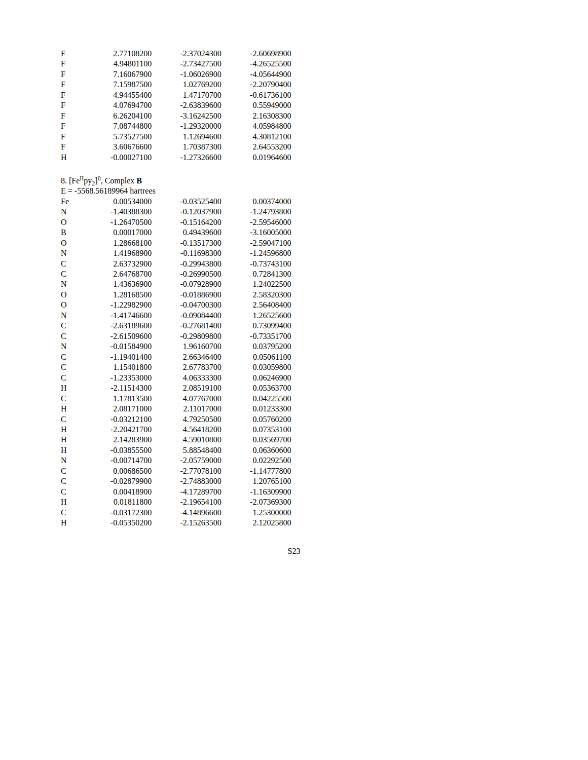| F | 2.77108200 | -2.37024300 | -2.60698900 |
| F | 4.94801100 | -2.73427500 | -4.26525500 |
| F | 7.16067900 | -1.06026900 | -4.05644900 |
| F | 7.15987500 | 1.02769200 | -2.20790400 |
| F | 4.94455400 | 1.47170700 | -0.61736100 |
| F | 4.07694700 | -2.63839600 | 0.55949000 |
| F | 6.26204100 | -3.16242500 | 2.16308300 |
| F | 7.08744800 | -1.29320000 | 4.05984800 |
| F | 5.73527500 | 1.12694600 | 4.30812100 |
| F | 3.60676600 | 1.70387300 | 2.64553200 |
| H | -0.00027100 | -1.27326600 | 0.01964600 |
8. [FeIIpy2]0, Complex B
E = -5568.56189964 hartrees
| Fe | 0.00534000 | -0.03525400 | 0.00374000 |
| N | -1.40388300 | -0.12037900 | -1.24793800 |
| O | -1.26470500 | -0.15164200 | -2.59546000 |
| B | 0.00017000 | 0.49439600 | -3.16005000 |
| O | 1.28668100 | -0.13517300 | -2.59047100 |
| N | 1.41968900 | -0.11698300 | -1.24596800 |
| C | 2.63732900 | -0.29943800 | -0.73743100 |
| C | 2.64768700 | -0.26990500 | 0.72841300 |
| N | 1.43636900 | -0.07928900 | 1.24022500 |
| O | 1.28168500 | -0.01886900 | 2.58320300 |
| O | -1.22982900 | -0.04700300 | 2.56408400 |
| N | -1.41746600 | -0.09084400 | 1.26525600 |
| C | -2.63189600 | -0.27681400 | 0.73099400 |
| C | -2.61509600 | -0.29809800 | -0.73351700 |
| N | -0.01584900 | 1.96160700 | 0.03795200 |
| C | -1.19401400 | 2.66346400 | 0.05061100 |
| C | 1.15401800 | 2.67783700 | 0.03059800 |
| C | -1.23353000 | 4.06333300 | 0.06246900 |
| H | -2.11514300 | 2.08519100 | 0.05363700 |
| C | 1.17813500 | 4.07767000 | 0.04225500 |
| H | 2.08171000 | 2.11017000 | 0.01233300 |
| C | -0.03212100 | 4.79250500 | 0.05760200 |
| H | -2.20421700 | 4.56418200 | 0.07353100 |
| H | 2.14283900 | 4.59010800 | 0.03569700 |
| H | -0.03855500 | 5.88548400 | 0.06360600 |
| N | -0.00714700 | -2.05759000 | 0.02292500 |
| C | 0.00686500 | -2.77078100 | -1.14777800 |
| C | -0.02879900 | -2.74883000 | 1.20765100 |
| C | 0.00418900 | -4.17289700 | -1.16309900 |
| H | 0.01811800 | -2.19654100 | -2.07369300 |
| C | -0.03172300 | -4.14896600 | 1.25300000 |
| H | -0.05350200 | -2.15263500 | 2.12025800 |
S23